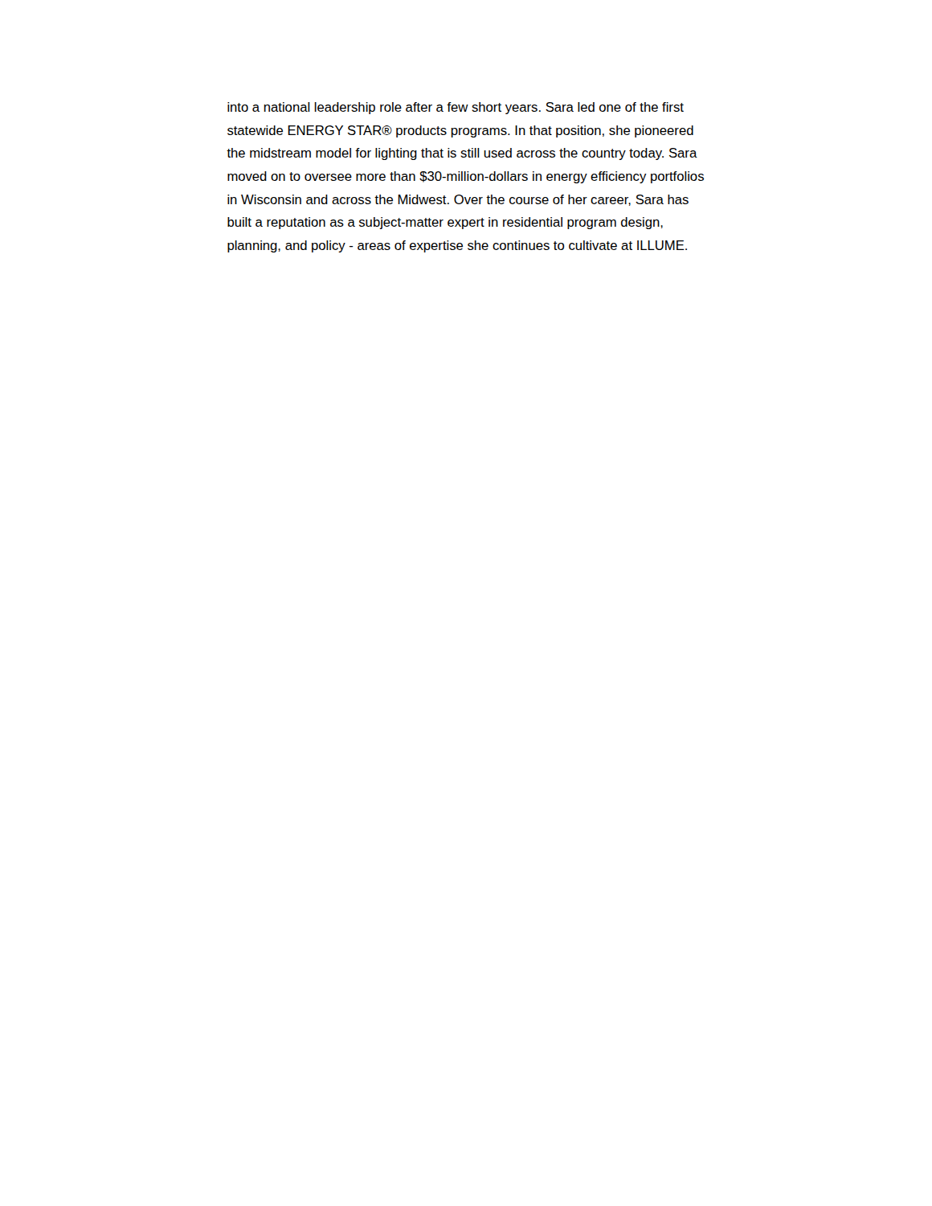into a national leadership role after a few short years. Sara led one of the first statewide ENERGY STAR® products programs. In that position, she pioneered the midstream model for lighting that is still used across the country today. Sara moved on to oversee more than $30-million-dollars in energy efficiency portfolios in Wisconsin and across the Midwest. Over the course of her career, Sara has built a reputation as a subject-matter expert in residential program design, planning, and policy - areas of expertise she continues to cultivate at ILLUME.